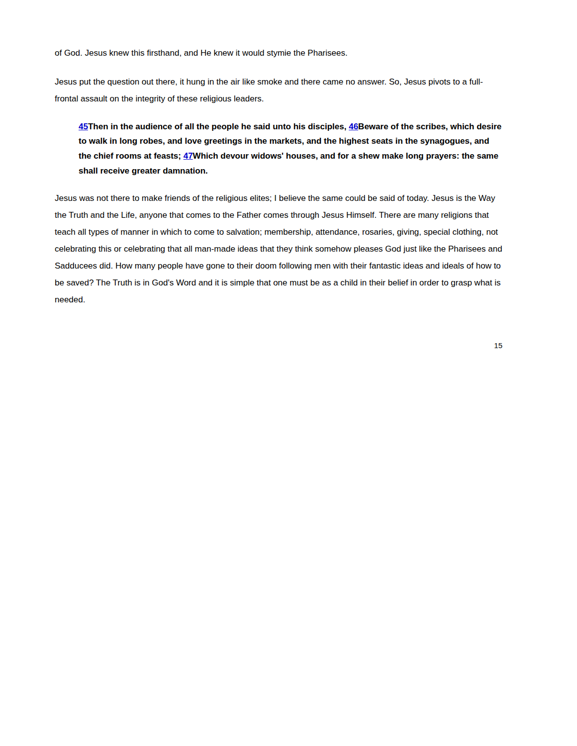of God. Jesus knew this firsthand, and He knew it would stymie the Pharisees.
Jesus put the question out there, it hung in the air like smoke and there came no answer. So, Jesus pivots to a full-frontal assault on the integrity of these religious leaders.
45 Then in the audience of all the people he said unto his disciples, 46 Beware of the scribes, which desire to walk in long robes, and love greetings in the markets, and the highest seats in the synagogues, and the chief rooms at feasts; 47 Which devour widows' houses, and for a shew make long prayers: the same shall receive greater damnation.
Jesus was not there to make friends of the religious elites; I believe the same could be said of today. Jesus is the Way the Truth and the Life, anyone that comes to the Father comes through Jesus Himself. There are many religions that teach all types of manner in which to come to salvation; membership, attendance, rosaries, giving, special clothing, not celebrating this or celebrating that all man-made ideas that they think somehow pleases God just like the Pharisees and Sadducees did. How many people have gone to their doom following men with their fantastic ideas and ideals of how to be saved? The Truth is in God's Word and it is simple that one must be as a child in their belief in order to grasp what is needed.
15